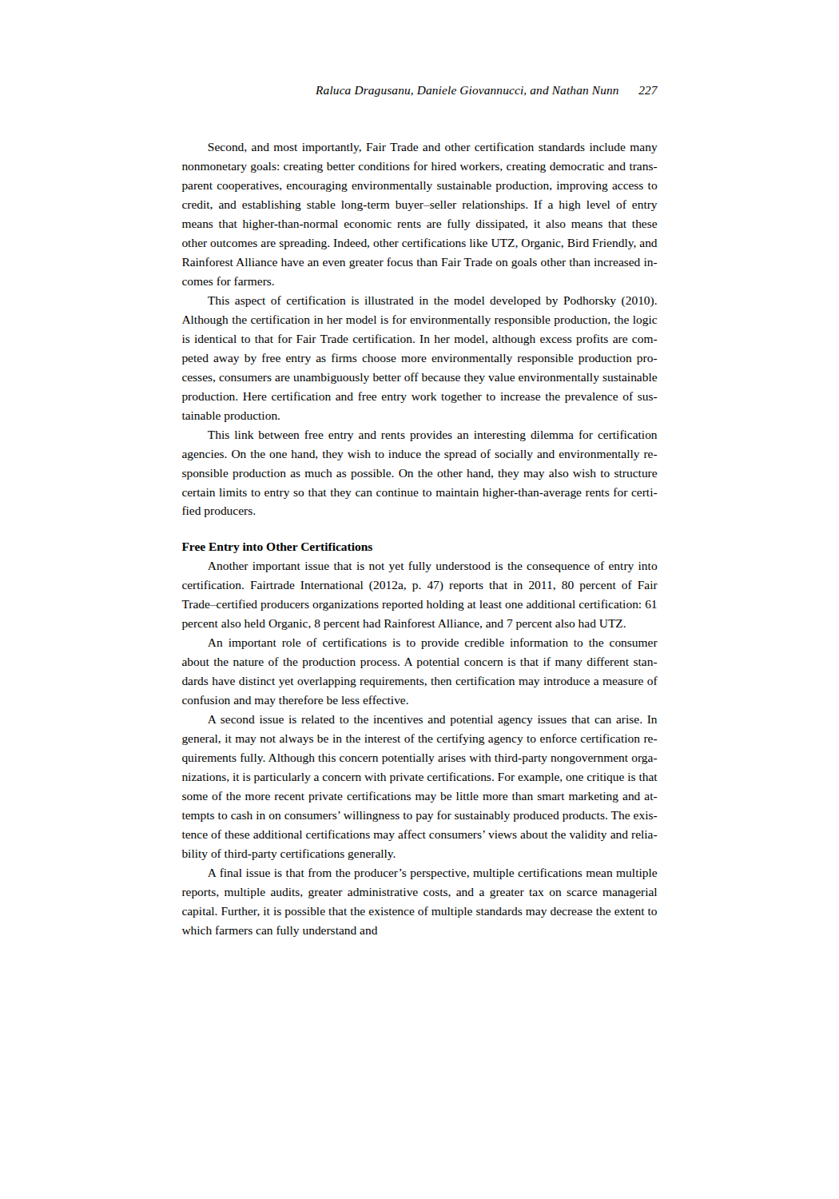Raluca Dragusanu, Daniele Giovannucci, and Nathan Nunn227
Second, and most importantly, Fair Trade and other certification standards include many nonmonetary goals: creating better conditions for hired workers, creating democratic and transparent cooperatives, encouraging environmentally sustainable production, improving access to credit, and establishing stable long-term buyer–seller relationships. If a high level of entry means that higher-than-normal economic rents are fully dissipated, it also means that these other outcomes are spreading. Indeed, other certifications like UTZ, Organic, Bird Friendly, and Rainforest Alliance have an even greater focus than Fair Trade on goals other than increased incomes for farmers.
This aspect of certification is illustrated in the model developed by Podhorsky (2010). Although the certification in her model is for environmentally responsible production, the logic is identical to that for Fair Trade certification. In her model, although excess profits are competed away by free entry as firms choose more environmentally responsible production processes, consumers are unambiguously better off because they value environmentally sustainable production. Here certification and free entry work together to increase the prevalence of sustainable production.
This link between free entry and rents provides an interesting dilemma for certification agencies. On the one hand, they wish to induce the spread of socially and environmentally responsible production as much as possible. On the other hand, they may also wish to structure certain limits to entry so that they can continue to maintain higher-than-average rents for certified producers.
Free Entry into Other Certifications
Another important issue that is not yet fully understood is the consequence of entry into certification. Fairtrade International (2012a, p. 47) reports that in 2011, 80 percent of Fair Trade–certified producers organizations reported holding at least one additional certification: 61 percent also held Organic, 8 percent had Rainforest Alliance, and 7 percent also had UTZ.
An important role of certifications is to provide credible information to the consumer about the nature of the production process. A potential concern is that if many different standards have distinct yet overlapping requirements, then certification may introduce a measure of confusion and may therefore be less effective.
A second issue is related to the incentives and potential agency issues that can arise. In general, it may not always be in the interest of the certifying agency to enforce certification requirements fully. Although this concern potentially arises with third-party nongovernment organizations, it is particularly a concern with private certifications. For example, one critique is that some of the more recent private certifications may be little more than smart marketing and attempts to cash in on consumers’ willingness to pay for sustainably produced products. The existence of these additional certifications may affect consumers’ views about the validity and reliability of third-party certifications generally.
A final issue is that from the producer’s perspective, multiple certifications mean multiple reports, multiple audits, greater administrative costs, and a greater tax on scarce managerial capital. Further, it is possible that the existence of multiple standards may decrease the extent to which farmers can fully understand and